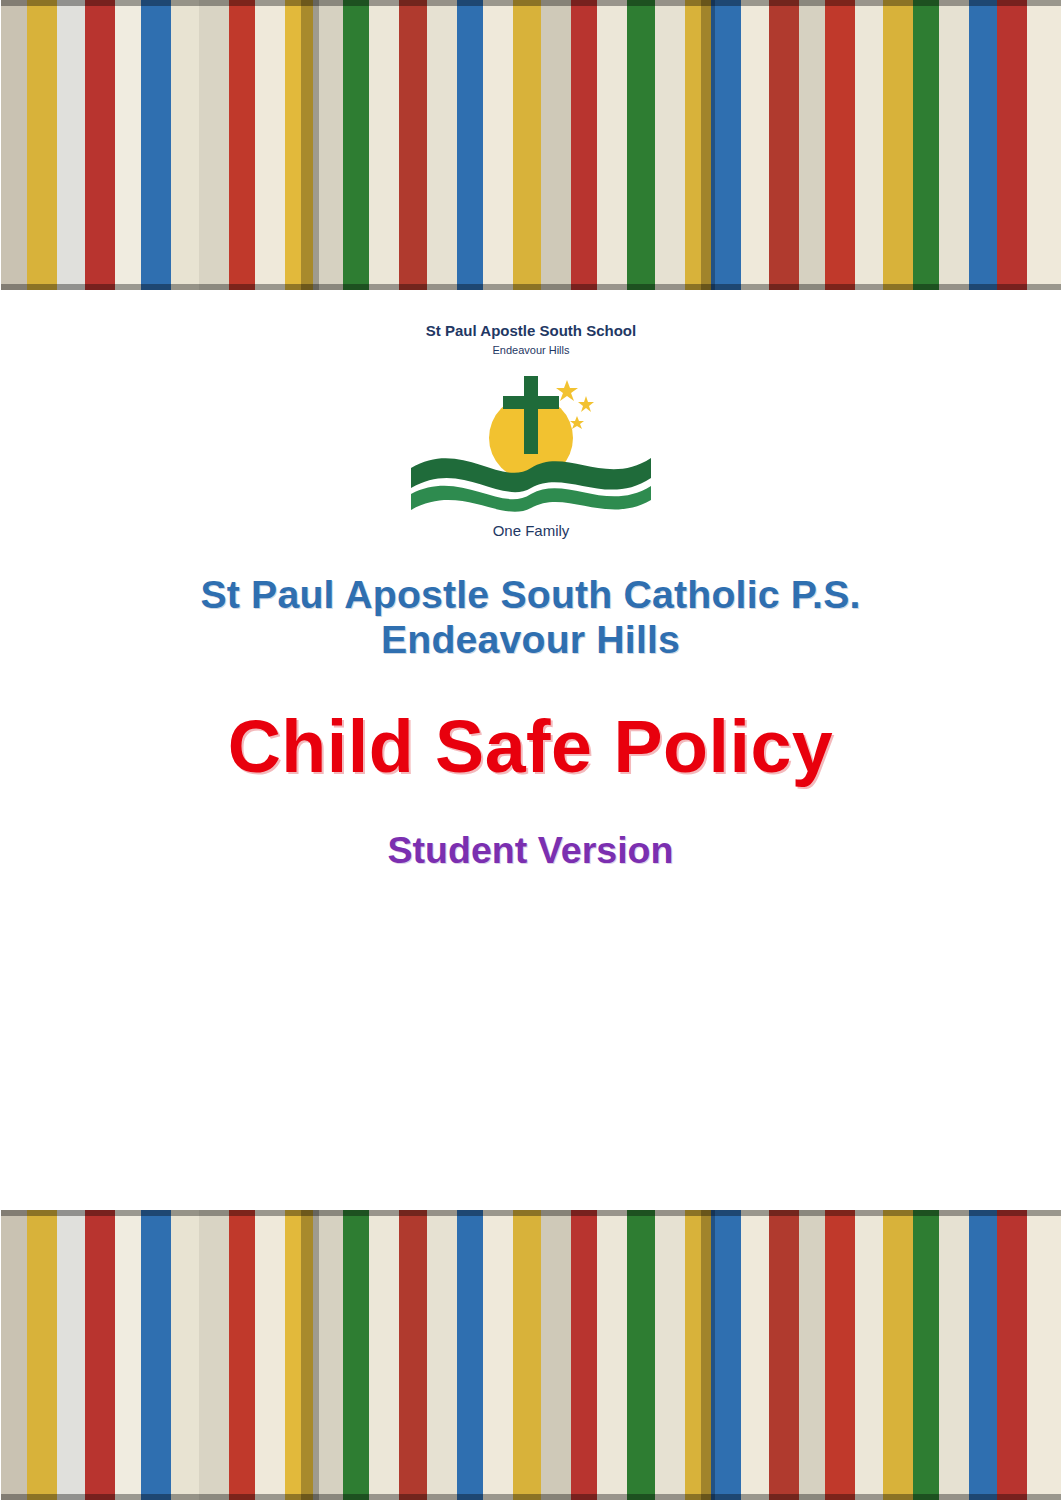St Paul Apostle South School Endeavour Hills One Family
St Paul Apostle South Catholic P.S. Endeavour Hills
Child Safe Policy
Student Version